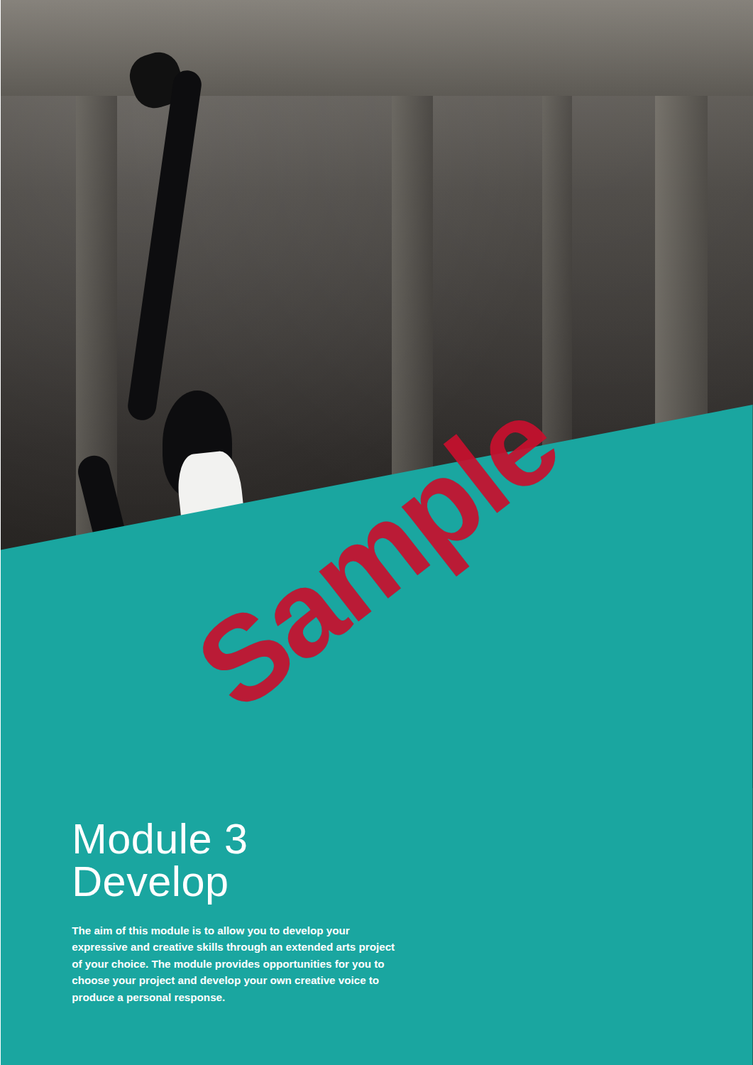Module 3 Develop
The aim of this module is to allow you to develop your expressive and creative skills through an extended arts project of your choice. The module provides opportunities for you to choose your project and develop your own creative voice to produce a personal response.
Sample